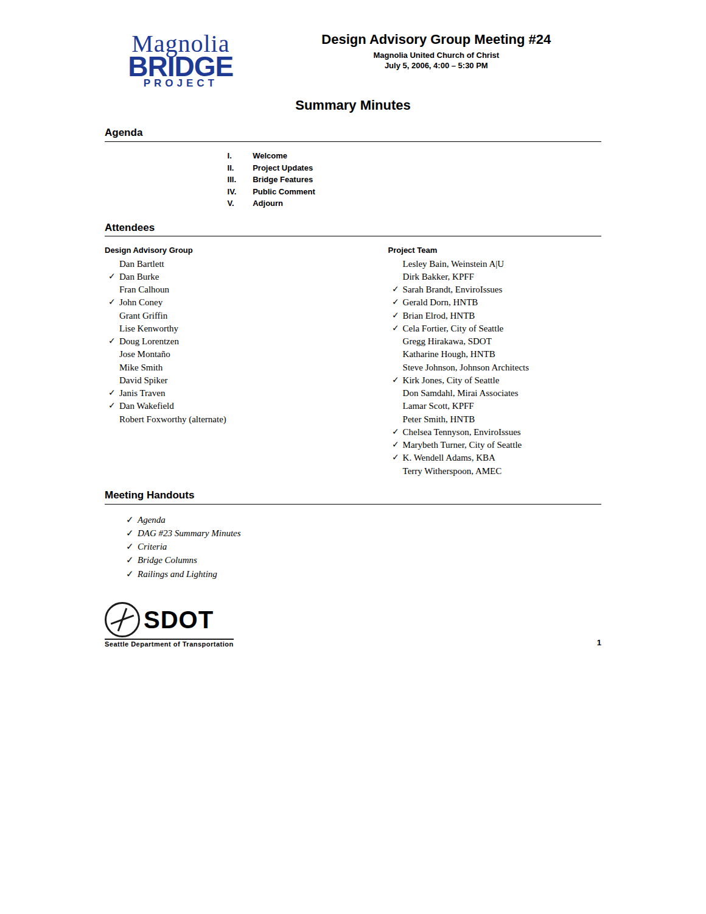Magnolia BRIDGE PROJECT
Design Advisory Group Meeting #24
Magnolia United Church of Christ
July 5, 2006, 4:00 – 5:30 PM
Summary Minutes
Agenda
| I. | Welcome |
| II. | Project Updates |
| III. | Bridge Features |
| IV. | Public Comment |
| V. | Adjourn |
Attendees
Design Advisory Group
Dan Bartlett
Dan Burke
Fran Calhoun
John Coney
Grant Griffin
Lise Kenworthy
Doug Lorentzen
Jose Montaño
Mike Smith
David Spiker
Janis Traven
Dan Wakefield
Robert Foxworthy (alternate)
Project Team
Lesley Bain, Weinstein A|U
Dirk Bakker, KPFF
Sarah Brandt, EnviroIssues
Gerald Dorn, HNTB
Brian Elrod, HNTB
Cela Fortier, City of Seattle
Gregg Hirakawa, SDOT
Katharine Hough, HNTB
Steve Johnson, Johnson Architects
Kirk Jones, City of Seattle
Don Samdahl, Mirai Associates
Lamar Scott, KPFF
Peter Smith, HNTB
Chelsea Tennyson, EnviroIssues
Marybeth Turner, City of Seattle
K. Wendell Adams, KBA
Terry Witherspoon, AMEC
Meeting Handouts
Agenda
DAG #23 Summary Minutes
Criteria
Bridge Columns
Railings and Lighting
SDOT
Seattle Department of Transportation
1